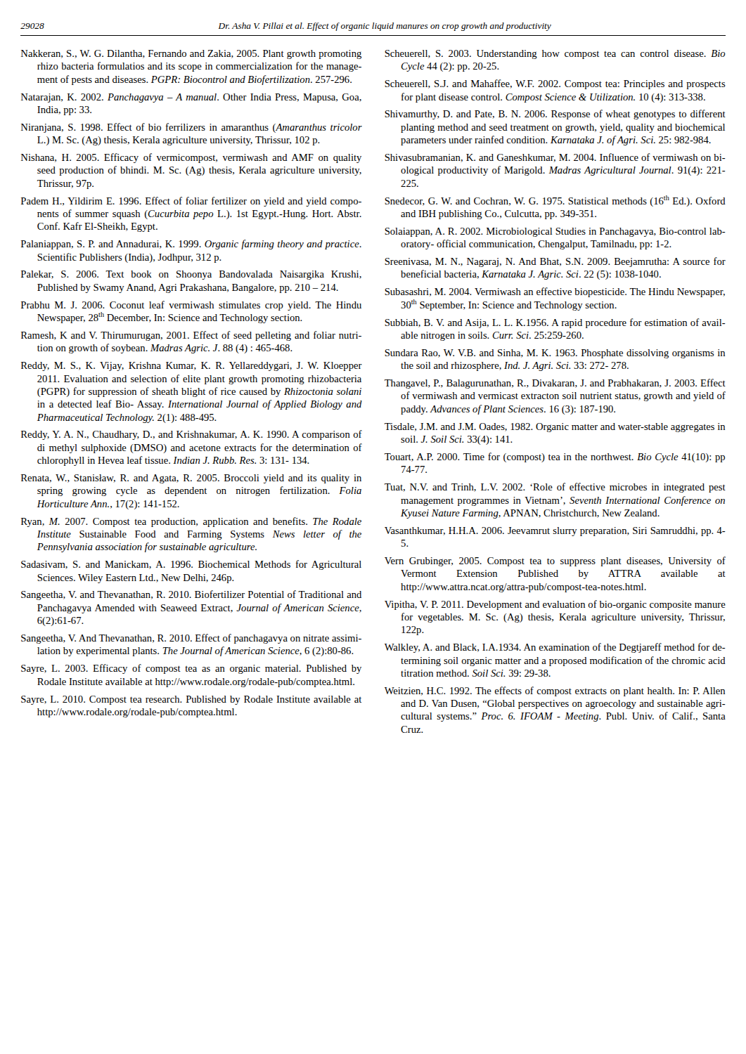29028 Dr. Asha V. Pillai et al. Effect of organic liquid manures on crop growth and productivity
Nakkeran, S., W. G. Dilantha, Fernando and Zakia, 2005. Plant growth promoting rhizo bacteria formulatios and its scope in commercialization for the management of pests and diseases. PGPR: Biocontrol and Biofertilization. 257-296.
Natarajan, K. 2002. Panchagavya – A manual. Other India Press, Mapusa, Goa, India, pp: 33.
Niranjana, S. 1998. Effect of bio ferrilizers in amaranthus (Amaranthus tricolor L.) M. Sc. (Ag) thesis, Kerala agriculture university, Thrissur, 102 p.
Nishana, H. 2005. Efficacy of vermicompost, vermiwash and AMF on quality seed production of bhindi. M. Sc. (Ag) thesis, Kerala agriculture university, Thrissur, 97p.
Padem H., Yildirim E. 1996. Effect of foliar fertilizer on yield and yield components of summer squash (Cucurbita pepo L.). 1st Egypt.-Hung. Hort. Abstr. Conf. Kafr El-Sheikh, Egypt.
Palaniappan, S. P. and Annadurai, K. 1999. Organic farming theory and practice. Scientific Publishers (India), Jodhpur, 312 p.
Palekar, S. 2006. Text book on Shoonya Bandovalada Naisargika Krushi, Published by Swamy Anand, Agri Prakashana, Bangalore, pp. 210 – 214.
Prabhu M. J. 2006. Coconut leaf vermiwash stimulates crop yield. The Hindu Newspaper, 28th December, In: Science and Technology section.
Ramesh, K and V. Thirumurugan, 2001. Effect of seed pelleting and foliar nutrition on growth of soybean. Madras Agric. J. 88 (4) : 465-468.
Reddy, M. S., K. Vijay, Krishna Kumar, K. R. Yellareddygari, J. W. Kloepper 2011. Evaluation and selection of elite plant growth promoting rhizobacteria (PGPR) for suppression of sheath blight of rice caused by Rhizoctonia solani in a detected leaf Bio- Assay. International Journal of Applied Biology and Pharmaceutical Technology. 2(1): 488-495.
Reddy, Y. A. N., Chaudhary, D., and Krishnakumar, A. K. 1990. A comparison of di methyl sulphoxide (DMSO) and acetone extracts for the determination of chlorophyll in Hevea leaf tissue. Indian J. Rubb. Res. 3: 131- 134.
Renata, W., Stanisław, R. and Agata, R. 2005. Broccoli yield and its quality in spring growing cycle as dependent on nitrogen fertilization. Folia Horticulture Ann., 17(2): 141-152.
Ryan, M. 2007. Compost tea production, application and benefits. The Rodale Institute Sustainable Food and Farming Systems News letter of the Pennsylvania association for sustainable agriculture.
Sadasivam, S. and Manickam, A. 1996. Biochemical Methods for Agricultural Sciences. Wiley Eastern Ltd., New Delhi, 246p.
Sangeetha, V. and Thevanathan, R. 2010. Biofertilizer Potential of Traditional and Panchagavya Amended with Seaweed Extract, Journal of American Science, 6(2):61-67.
Sangeetha, V. And Thevanathan, R. 2010. Effect of panchagavya on nitrate assimilation by experimental plants. The Journal of American Science, 6 (2):80-86.
Sayre, L. 2003. Efficacy of compost tea as an organic material. Published by Rodale Institute available at http://www.rodale.org/rodale-pub/comptea.html.
Sayre, L. 2010. Compost tea research. Published by Rodale Institute available at http://www.rodale.org/rodale-pub/comptea.html.
Scheuerell, S. 2003. Understanding how compost tea can control disease. Bio Cycle 44 (2): pp. 20-25.
Scheuerell, S.J. and Mahaffee, W.F. 2002. Compost tea: Principles and prospects for plant disease control. Compost Science & Utilization. 10 (4): 313-338.
Shivamurthy, D. and Pate, B. N. 2006. Response of wheat genotypes to different planting method and seed treatment on growth, yield, quality and biochemical parameters under rainfed condition. Karnataka J. of Agri. Sci. 25: 982-984.
Shivasubramanian, K. and Ganeshkumar, M. 2004. Influence of vermiwash on biological productivity of Marigold. Madras Agricultural Journal. 91(4): 221-225.
Snedecor, G. W. and Cochran, W. G. 1975. Statistical methods (16th Ed.). Oxford and IBH publishing Co., Culcutta, pp. 349-351.
Solaiappan, A. R. 2002. Microbiological Studies in Panchagavya, Bio-control laboratory- official communication, Chengalput, Tamilnadu, pp: 1-2.
Sreenivasa, M. N., Nagaraj, N. And Bhat, S.N. 2009. Beejamrutha: A source for beneficial bacteria, Karnataka J. Agric. Sci. 22 (5): 1038-1040.
Subasashri, M. 2004. Vermiwash an effective biopesticide. The Hindu Newspaper, 30th September, In: Science and Technology section.
Subbiah, B. V. and Asija, L. L. K.1956. A rapid procedure for estimation of available nitrogen in soils. Curr. Sci. 25:259-260.
Sundara Rao, W. V.B. and Sinha, M. K. 1963. Phosphate dissolving organisms in the soil and rhizosphere, Ind. J. Agri. Sci. 33: 272- 278.
Thangavel, P., Balagurunathan, R., Divakaran, J. and Prabhakaran, J. 2003. Effect of vermiwash and vermicast extracton soil nutrient status, growth and yield of paddy. Advances of Plant Sciences. 16 (3): 187-190.
Tisdale, J.M. and J.M. Oades, 1982. Organic matter and water-stable aggregates in soil. J. Soil Sci. 33(4): 141.
Touart, A.P. 2000. Time for (compost) tea in the northwest. Bio Cycle 41(10): pp 74-77.
Tuat, N.V. and Trinh, L.V. 2002. ‘Role of effective microbes in integrated pest management programmes in Vietnam’, Seventh International Conference on Kyusei Nature Farming, APNAN, Christchurch, New Zealand.
Vasanthkumar, H.H.A. 2006. Jeevamrut slurry preparation, Siri Samruddhi, pp. 4-5.
Vern Grubinger, 2005. Compost tea to suppress plant diseases, University of Vermont Extension Published by ATTRA available at http://www.attra.ncat.org/attra-pub/compost-tea-notes.html.
Vipitha, V. P. 2011. Development and evaluation of bio-organic composite manure for vegetables. M. Sc. (Ag) thesis, Kerala agriculture university, Thrissur, 122p.
Walkley, A. and Black, I.A.1934. An examination of the Degtjareff method for determining soil organic matter and a proposed modification of the chromic acid titration method. Soil Sci. 39: 29-38.
Weitzien, H.C. 1992. The effects of compost extracts on plant health. In: P. Allen and D. Van Dusen, “Global perspectives on agroecology and sustainable agricultural systems.” Proc. 6. IFOAM - Meeting. Publ. Univ. of Calif., Santa Cruz.